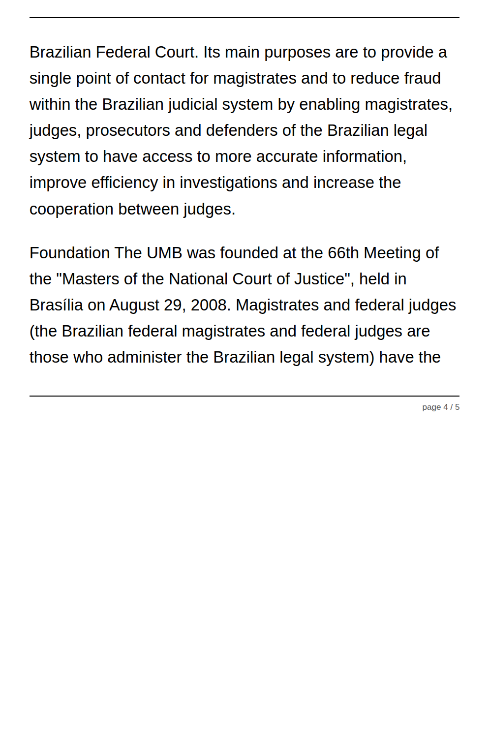Brazilian Federal Court. Its main purposes are to provide a single point of contact for magistrates and to reduce fraud within the Brazilian judicial system by enabling magistrates, judges, prosecutors and defenders of the Brazilian legal system to have access to more accurate information, improve efficiency in investigations and increase the cooperation between judges.
Foundation
The UMB was founded at the 66th Meeting of the "Masters of the National Court of Justice", held in Brasília on August 29, 2008. Magistrates and federal judges (the Brazilian federal magistrates and federal judges are those who administer the Brazilian legal system) have the
page 4 / 5